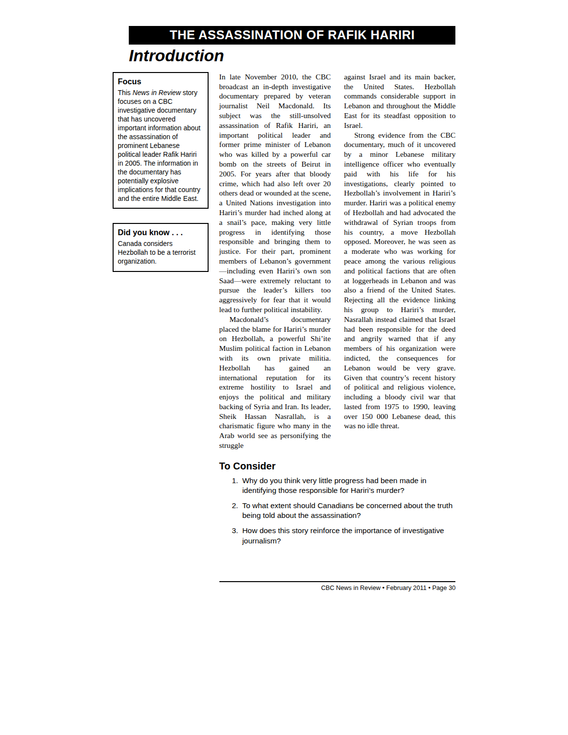THE ASSASSINATION OF RAFIK HARIRI
Introduction
Focus
This News in Review story focuses on a CBC investigative documentary that has uncovered important information about the assassination of prominent Lebanese political leader Rafik Hariri in 2005. The information in the documentary has potentially explosive implications for that country and the entire Middle East.
Did you know . . .
Canada considers Hezbollah to be a terrorist organization.
In late November 2010, the CBC broadcast an in-depth investigative documentary prepared by veteran journalist Neil Macdonald. Its subject was the still-unsolved assassination of Rafik Hariri, an important political leader and former prime minister of Lebanon who was killed by a powerful car bomb on the streets of Beirut in 2005. For years after that bloody crime, which had also left over 20 others dead or wounded at the scene, a United Nations investigation into Hariri’s murder had inched along at a snail’s pace, making very little progress in identifying those responsible and bringing them to justice. For their part, prominent members of Lebanon’s government—including even Hariri’s own son Saad—were extremely reluctant to pursue the leader’s killers too aggressively for fear that it would lead to further political instability.
Macdonald’s documentary placed the blame for Hariri’s murder on Hezbollah, a powerful Shi’ite Muslim political faction in Lebanon with its own private militia. Hezbollah has gained an international reputation for its extreme hostility to Israel and enjoys the political and military backing of Syria and Iran. Its leader, Sheik Hassan Nasrallah, is a charismatic figure who many in the Arab world see as personifying the struggle
against Israel and its main backer, the United States. Hezbollah commands considerable support in Lebanon and throughout the Middle East for its steadfast opposition to Israel.
Strong evidence from the CBC documentary, much of it uncovered by a minor Lebanese military intelligence officer who eventually paid with his life for his investigations, clearly pointed to Hezbollah’s involvement in Hariri’s murder. Hariri was a political enemy of Hezbollah and had advocated the withdrawal of Syrian troops from his country, a move Hezbollah opposed. Moreover, he was seen as a moderate who was working for peace among the various religious and political factions that are often at loggerheads in Lebanon and was also a friend of the United States. Rejecting all the evidence linking his group to Hariri’s murder, Nasrallah instead claimed that Israel had been responsible for the deed and angrily warned that if any members of his organization were indicted, the consequences for Lebanon would be very grave. Given that country’s recent history of political and religious violence, including a bloody civil war that lasted from 1975 to 1990, leaving over 150 000 Lebanese dead, this was no idle threat.
To Consider
Why do you think very little progress had been made in identifying those responsible for Hariri’s murder?
To what extent should Canadians be concerned about the truth being told about the assassination?
How does this story reinforce the importance of investigative journalism?
CBC News in Review • February 2011 • Page 30